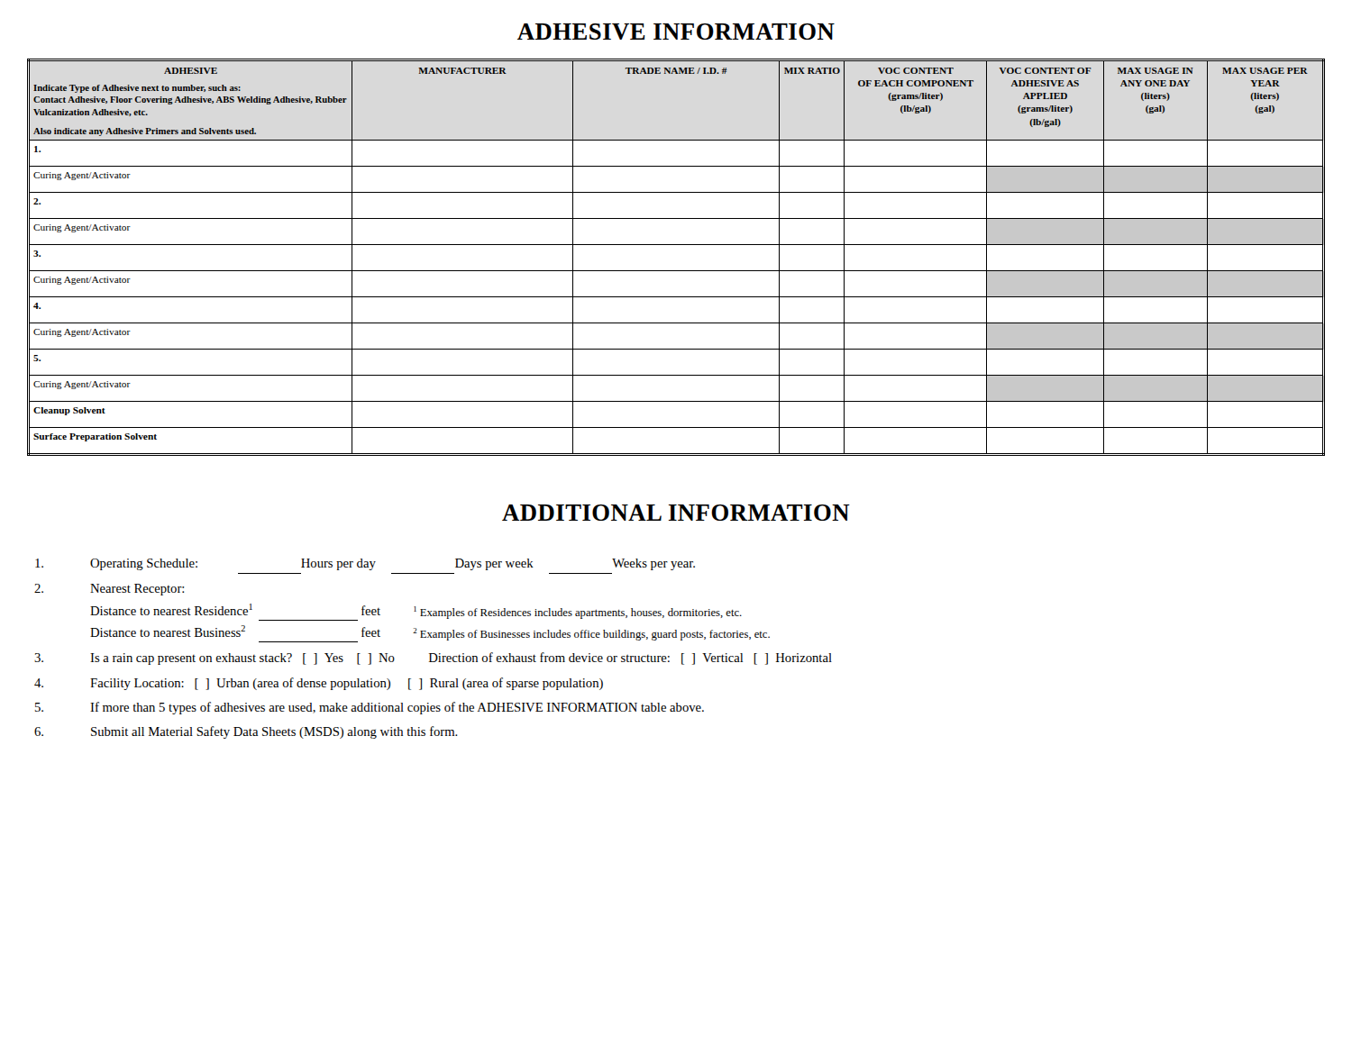ADHESIVE INFORMATION
| ADHESIVE Indicate Type of Adhesive next to number, such as: Contact Adhesive, Floor Covering Adhesive, ABS Welding Adhesive, Rubber Vulcanization Adhesive, etc. Also indicate any Adhesive Primers and Solvents used. | MANUFACTURER | TRADE NAME / I.D. # | MIX RATIO | VOC CONTENT OF EACH COMPONENT (grams/liter) (lb/gal) | VOC CONTENT OF ADHESIVE AS APPLIED (grams/liter) (lb/gal) | MAX USAGE IN ANY ONE DAY (liters) (gal) | MAX USAGE PER YEAR (liters) (gal) |
| --- | --- | --- | --- | --- | --- | --- | --- |
| 1. | | | | | | | |
| Curing Agent/Activator | | | | | | | |
| 2. | | | | | | | |
| Curing Agent/Activator | | | | | | | |
| 3. | | | | | | | |
| Curing Agent/Activator | | | | | | | |
| 4. | | | | | | | |
| Curing Agent/Activator | | | | | | | |
| 5. | | | | | | | |
| Curing Agent/Activator | | | | | | | |
| Cleanup Solvent | | | | | | | |
| Surface Preparation Solvent | | | | | | | |
ADDITIONAL INFORMATION
Operating Schedule: Hours per day Days per week Weeks per year.
Nearest Receptor:
| Distance to nearest Residence 1 | feet | 1 Examples of Residences includes apartments, houses, dormitories, etc. |
| Distance to nearest Business 2 | feet | 2 Examples of Businesses includes office buildings, guard posts, factories, etc. |
Is a rain cap present on exhaust stack? [ ] Yes [ ] No Direction of exhaust from device or structure: [ ] Vertical [ ] Horizontal
Facility Location: [ ] Urban (area of dense population) [ ] Rural (area of sparse population)
If more than 5 types of adhesives are used, make additional copies of the ADHESIVE INFORMATION table above.
Submit all Material Safety Data Sheets (MSDS) along with this form.